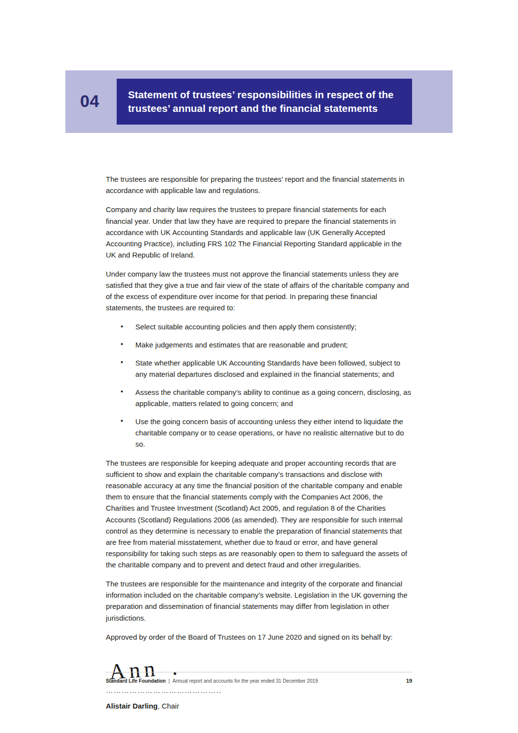04
Statement of trustees’ responsibilities in respect of the trustees’ annual report and the financial statements
The trustees are responsible for preparing the trustees’ report and the financial statements in accordance with applicable law and regulations.
Company and charity law requires the trustees to prepare financial statements for each financial year. Under that law they have are required to prepare the financial statements in accordance with UK Accounting Standards and applicable law (UK Generally Accepted Accounting Practice), including FRS 102 The Financial Reporting Standard applicable in the UK and Republic of Ireland.
Under company law the trustees must not approve the financial statements unless they are satisfied that they give a true and fair view of the state of affairs of the charitable company and of the excess of expenditure over income for that period. In preparing these financial statements, the trustees are required to:
Select suitable accounting policies and then apply them consistently;
Make judgements and estimates that are reasonable and prudent;
State whether applicable UK Accounting Standards have been followed, subject to any material departures disclosed and explained in the financial statements; and
Assess the charitable company’s ability to continue as a going concern, disclosing, as applicable, matters related to going concern; and
Use the going concern basis of accounting unless they either intend to liquidate the charitable company or to cease operations, or have no realistic alternative but to do so.
The trustees are responsible for keeping adequate and proper accounting records that are sufficient to show and explain the charitable company’s transactions and disclose with reasonable accuracy at any time the financial position of the charitable company and enable them to ensure that the financial statements comply with the Companies Act 2006, the Charities and Trustee Investment (Scotland) Act 2005, and regulation 8 of the Charities Accounts (Scotland) Regulations 2006 (as amended). They are responsible for such internal control as they determine is necessary to enable the preparation of financial statements that are free from material misstatement, whether due to fraud or error, and have general responsibility for taking such steps as are reasonably open to them to safeguard the assets of the charitable company and to prevent and detect fraud and other irregularities.
The trustees are responsible for the maintenance and integrity of the corporate and financial information included on the charitable company’s website. Legislation in the UK governing the preparation and dissemination of financial statements may differ from legislation in other jurisdictions.
Approved by order of the Board of Trustees on 17 June 2020 and signed on its behalf by:
A n n  .
……………………………………..
Alistair Darling, Chair
Standard Life Foundation | Annual report and accounts for the year ended 31 December 2019
19